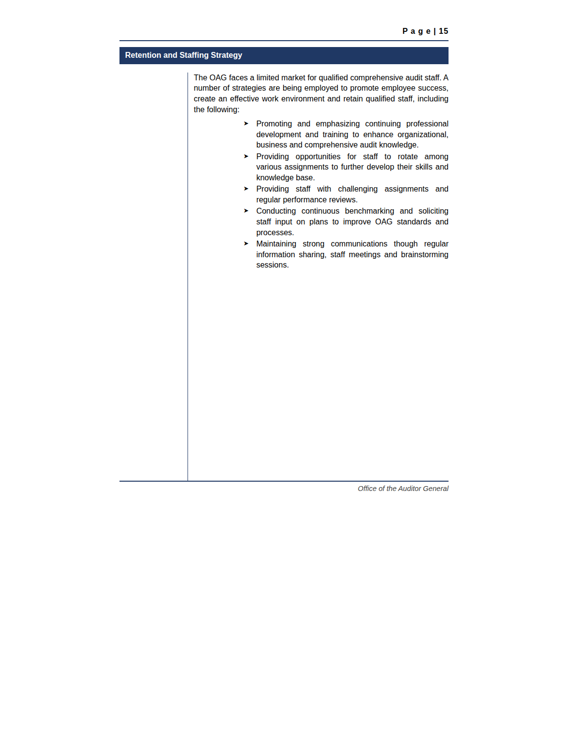P a g e | 15
Retention and Staffing Strategy
The OAG faces a limited market for qualified comprehensive audit staff. A number of strategies are being employed to promote employee success, create an effective work environment and retain qualified staff, including the following:
Promoting and emphasizing continuing professional development and training to enhance organizational, business and comprehensive audit knowledge.
Providing opportunities for staff to rotate among various assignments to further develop their skills and knowledge base.
Providing staff with challenging assignments and regular performance reviews.
Conducting continuous benchmarking and soliciting staff input on plans to improve OAG standards and processes.
Maintaining strong communications though regular information sharing, staff meetings and brainstorming sessions.
Office of the Auditor General